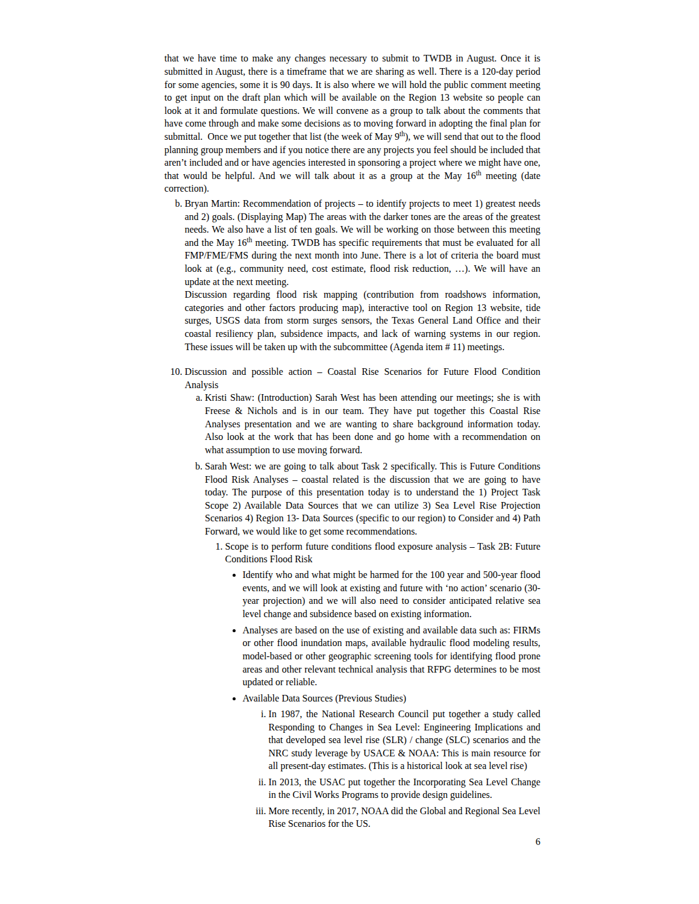that we have time to make any changes necessary to submit to TWDB in August. Once it is submitted in August, there is a timeframe that we are sharing as well. There is a 120-day period for some agencies, some it is 90 days. It is also where we will hold the public comment meeting to get input on the draft plan which will be available on the Region 13 website so people can look at it and formulate questions. We will convene as a group to talk about the comments that have come through and make some decisions as to moving forward in adopting the final plan for submittal. Once we put together that list (the week of May 9th), we will send that out to the flood planning group members and if you notice there are any projects you feel should be included that aren’t included and or have agencies interested in sponsoring a project where we might have one, that would be helpful. And we will talk about it as a group at the May 16th meeting (date correction).
Bryan Martin: Recommendation of projects – to identify projects to meet 1) greatest needs and 2) goals. (Displaying Map) The areas with the darker tones are the areas of the greatest needs. We also have a list of ten goals. We will be working on those between this meeting and the May 16th meeting. TWDB has specific requirements that must be evaluated for all FMP/FME/FMS during the next month into June. There is a lot of criteria the board must look at (e.g., community need, cost estimate, flood risk reduction, …). We will have an update at the next meeting.
Discussion regarding flood risk mapping (contribution from roadshows information, categories and other factors producing map), interactive tool on Region 13 website, tide surges, USGS data from storm surges sensors, the Texas General Land Office and their coastal resiliency plan, subsidence impacts, and lack of warning systems in our region. These issues will be taken up with the subcommittee (Agenda item # 11) meetings.
Discussion and possible action – Coastal Rise Scenarios for Future Flood Condition Analysis
Kristi Shaw: (Introduction) Sarah West has been attending our meetings; she is with Freese & Nichols and is in our team. They have put together this Coastal Rise Analyses presentation and we are wanting to share background information today. Also look at the work that has been done and go home with a recommendation on what assumption to use moving forward.
Sarah West: we are going to talk about Task 2 specifically. This is Future Conditions Flood Risk Analyses – coastal related is the discussion that we are going to have today. The purpose of this presentation today is to understand the 1) Project Task Scope 2) Available Data Sources that we can utilize 3) Sea Level Rise Projection Scenarios 4) Region 13- Data Sources (specific to our region) to Consider and 4) Path Forward, we would like to get some recommendations.
Scope is to perform future conditions flood exposure analysis – Task 2B: Future Conditions Flood Risk
Identify who and what might be harmed for the 100 year and 500-year flood events, and we will look at existing and future with ‘no action’ scenario (30-year projection) and we will also need to consider anticipated relative sea level change and subsidence based on existing information.
Analyses are based on the use of existing and available data such as: FIRMs or other flood inundation maps, available hydraulic flood modeling results, model-based or other geographic screening tools for identifying flood prone areas and other relevant technical analysis that RFPG determines to be most updated or reliable.
Available Data Sources (Previous Studies)
In 1987, the National Research Council put together a study called Responding to Changes in Sea Level: Engineering Implications and that developed sea level rise (SLR) / change (SLC) scenarios and the NRC study leverage by USACE & NOAA: This is main resource for all present-day estimates. (This is a historical look at sea level rise)
In 2013, the USAC put together the Incorporating Sea Level Change in the Civil Works Programs to provide design guidelines.
More recently, in 2017, NOAA did the Global and Regional Sea Level Rise Scenarios for the US.
6